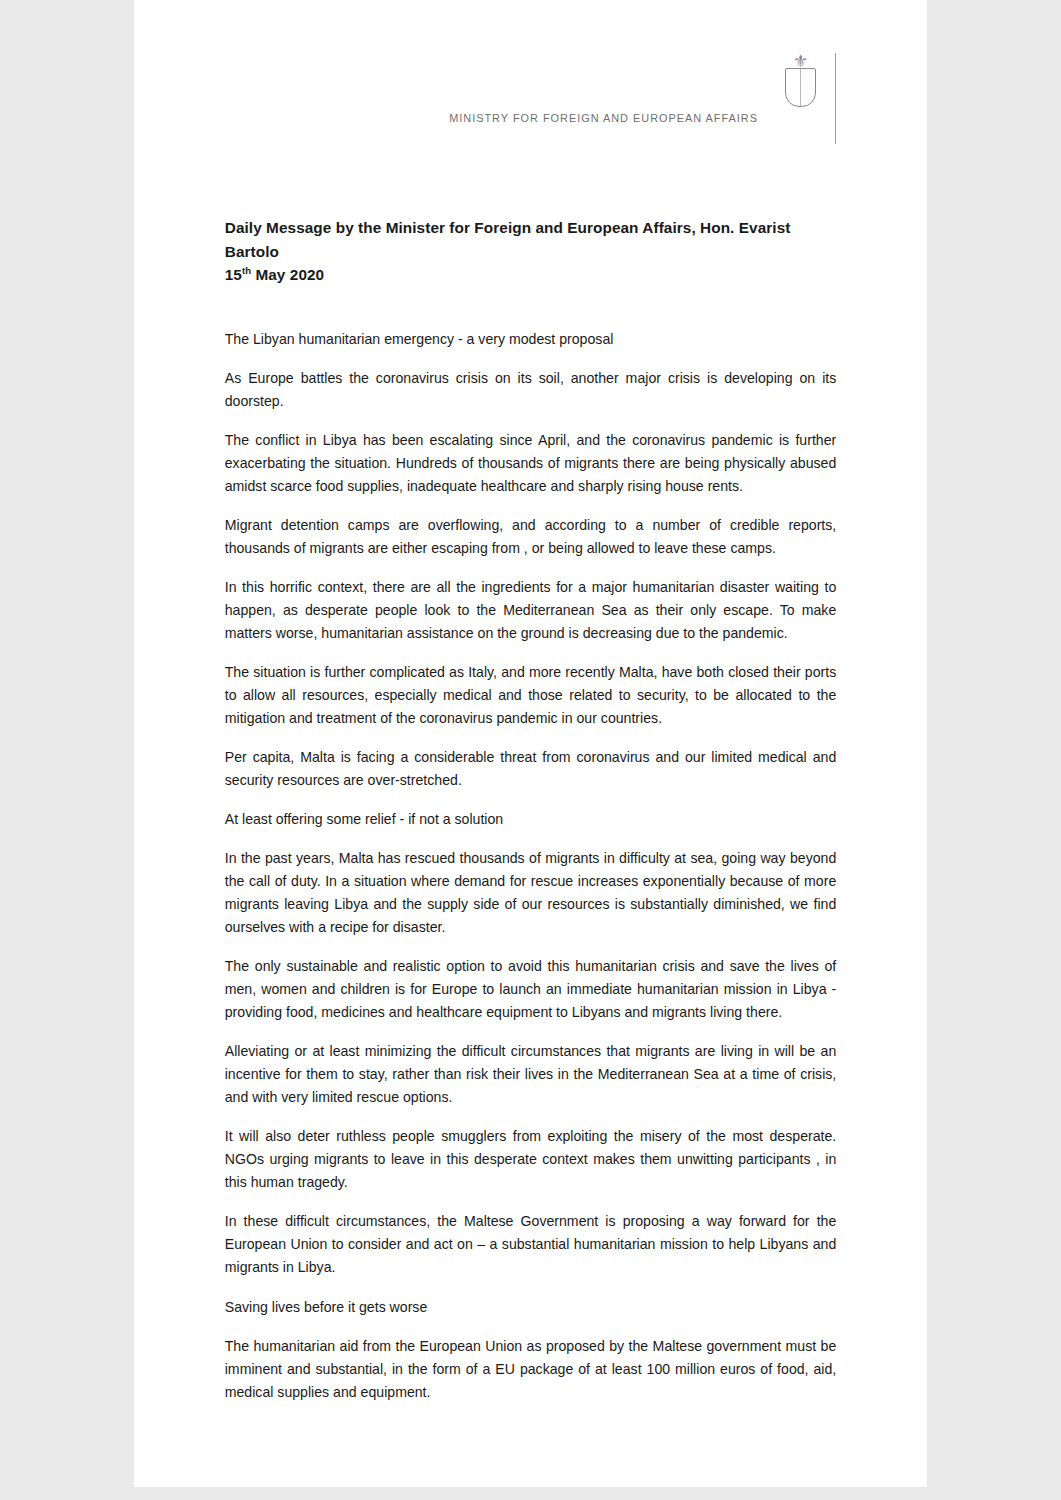Ministry for Foreign and European Affairs
⚜
Daily Message by the Minister for Foreign and European Affairs, Hon. Evarist Bartolo 15th May 2020
The Libyan humanitarian emergency - a very modest proposal
As Europe battles the coronavirus crisis on its soil, another major crisis is developing on its doorstep.
The conflict in Libya has been escalating since April, and the coronavirus pandemic is further exacerbating the situation. Hundreds of thousands of migrants there are being physically abused amidst scarce food supplies, inadequate healthcare and sharply rising house rents.
Migrant detention camps are overflowing, and according to a number of credible reports, thousands of migrants are either escaping from , or being allowed to leave these camps.
In this horrific context, there are all the ingredients for a major humanitarian disaster waiting to happen, as desperate people look to the Mediterranean Sea as their only escape. To make matters worse, humanitarian assistance on the ground is decreasing due to the pandemic.
The situation is further complicated as Italy, and more recently Malta, have both closed their ports to allow all resources, especially medical and those related to security, to be allocated to the mitigation and treatment of the coronavirus pandemic in our countries.
Per capita, Malta is facing a considerable threat from coronavirus and our limited medical and security resources are over-stretched.
At least offering some relief - if not a solution
In the past years, Malta has rescued thousands of migrants in difficulty at sea, going way beyond the call of duty. In a situation where demand for rescue increases exponentially because of more migrants leaving Libya and the supply side of our resources is substantially diminished, we find ourselves with a recipe for disaster.
The only sustainable and realistic option to avoid this humanitarian crisis and save the lives of men, women and children is for Europe to launch an immediate humanitarian mission in Libya - providing food, medicines and healthcare equipment to Libyans and migrants living there.
Alleviating or at least minimizing the difficult circumstances that migrants are living in will be an incentive for them to stay, rather than risk their lives in the Mediterranean Sea at a time of crisis, and with very limited rescue options.
It will also deter ruthless people smugglers from exploiting the misery of the most desperate. NGOs urging migrants to leave in this desperate context makes them unwitting participants , in this human tragedy.
In these difficult circumstances, the Maltese Government is proposing a way forward for the European Union to consider and act on – a substantial humanitarian mission to help Libyans and migrants in Libya.
Saving lives before it gets worse
The humanitarian aid from the European Union as proposed by the Maltese government must be imminent and substantial, in the form of a EU package of at least 100 million euros of food, aid, medical supplies and equipment.